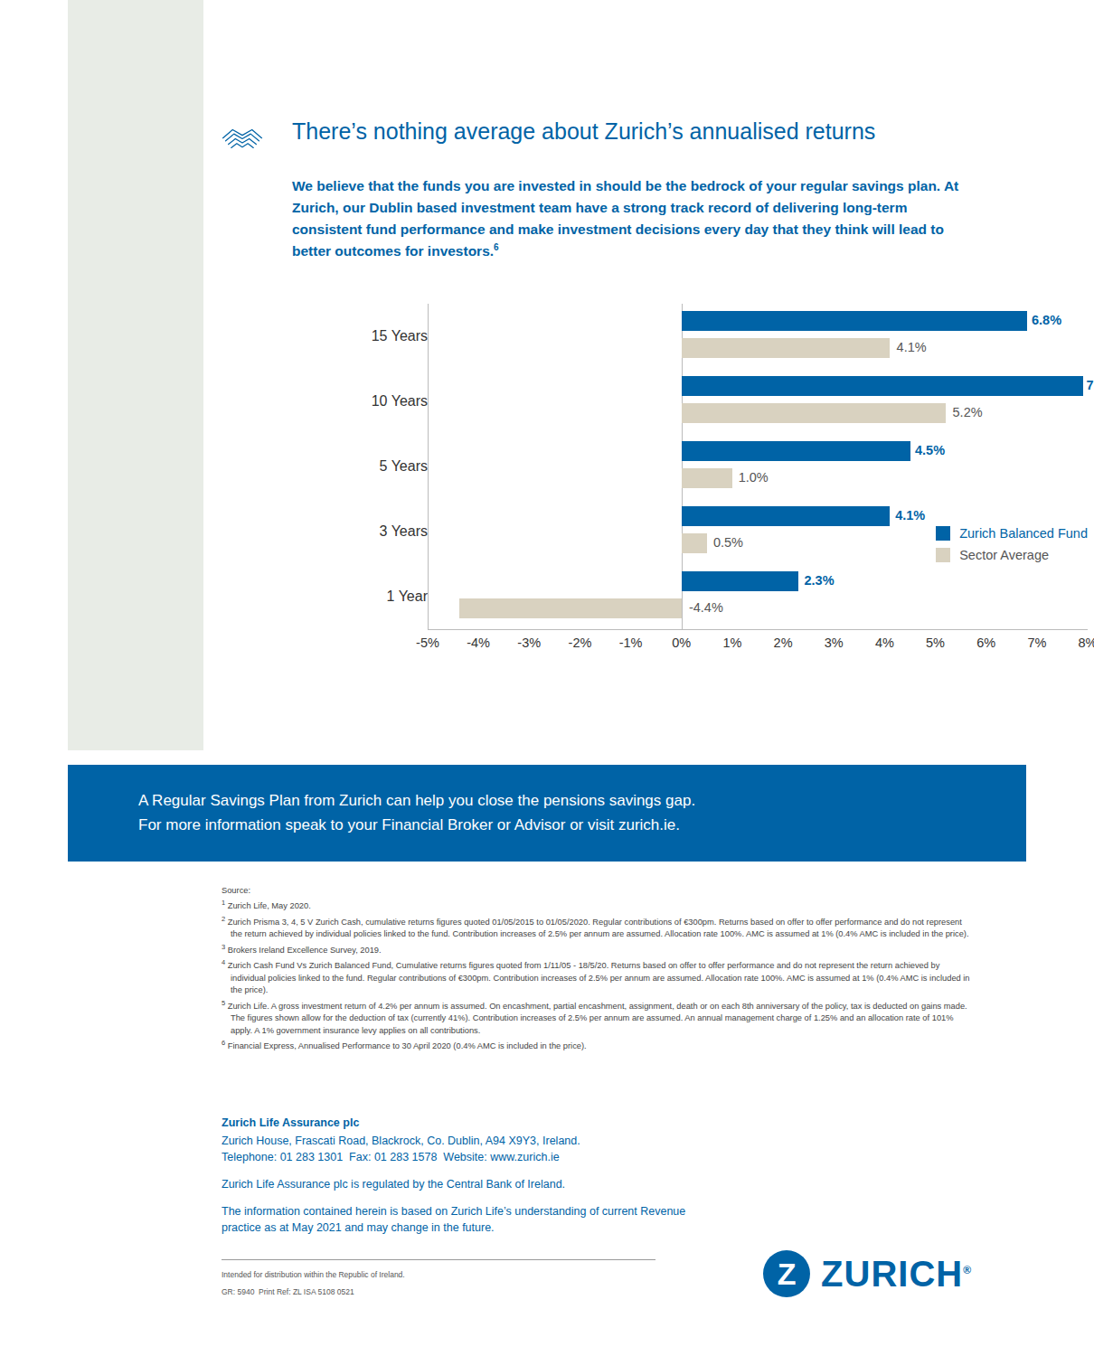There’s nothing average about Zurich’s annualised returns
We believe that the funds you are invested in should be the bedrock of your regular savings plan. At Zurich, our Dublin based investment team have a strong track record of delivering long-term consistent fund performance and make investment decisions every day that they think will lead to better outcomes for investors.6
| 15 Years | 6.8% 4.1% |
| 10 Years | 7.9% 5.2% |
| 5 Years | 4.5% 1.0% |
| 3 Years | 4.1% 0.5% |
| 1 Year | 2.3% -4.4% |
-5% -4% -3% -2% -1% 0% 1% 2% 3% 4% 5% 6% 7% 8%
Zurich Balanced Fund
Sector Average
A Regular Savings Plan from Zurich can help you close the pensions savings gap.
For more information speak to your Financial Broker or Advisor or visit zurich.ie.
Source:
1 Zurich Life, May 2020.
2 Zurich Prisma 3, 4, 5 V Zurich Cash, cumulative returns figures quoted 01/05/2015 to 01/05/2020. Regular contributions of €300pm. Returns based on offer to offer performance and do not represent the return achieved by individual policies linked to the fund. Contribution increases of 2.5% per annum are assumed. Allocation rate 100%. AMC is assumed at 1% (0.4% AMC is included in the price).
3 Brokers Ireland Excellence Survey, 2019.
4 Zurich Cash Fund Vs Zurich Balanced Fund, Cumulative returns figures quoted from 1/11/05 - 18/5/20. Returns based on offer to offer performance and do not represent the return achieved by individual policies linked to the fund. Regular contributions of €300pm. Contribution increases of 2.5% per annum are assumed. Allocation rate 100%. AMC is assumed at 1% (0.4% AMC is included in the price).
5 Zurich Life. A gross investment return of 4.2% per annum is assumed. On encashment, partial encashment, assignment, death or on each 8th anniversary of the policy, tax is deducted on gains made. The figures shown allow for the deduction of tax (currently 41%). Contribution increases of 2.5% per annum are assumed. An annual management charge of 1.25% and an allocation rate of 101% apply. A 1% government insurance levy applies on all contributions.
6 Financial Express, Annualised Performance to 30 April 2020 (0.4% AMC is included in the price).
Zurich Life Assurance plc
Zurich House, Frascati Road, Blackrock, Co. Dublin, A94 X9Y3, Ireland.
Telephone: 01 283 1301 Fax: 01 283 1578 Website: www.zurich.ie
Zurich Life Assurance plc is regulated by the Central Bank of Ireland.
The information contained herein is based on Zurich Life’s understanding of current Revenue practice as at May 2021 and may change in the future.
Intended for distribution within the Republic of Ireland.
GR: 5940 Print Ref: ZL ISA 5108 0521
Z
ZURICH®